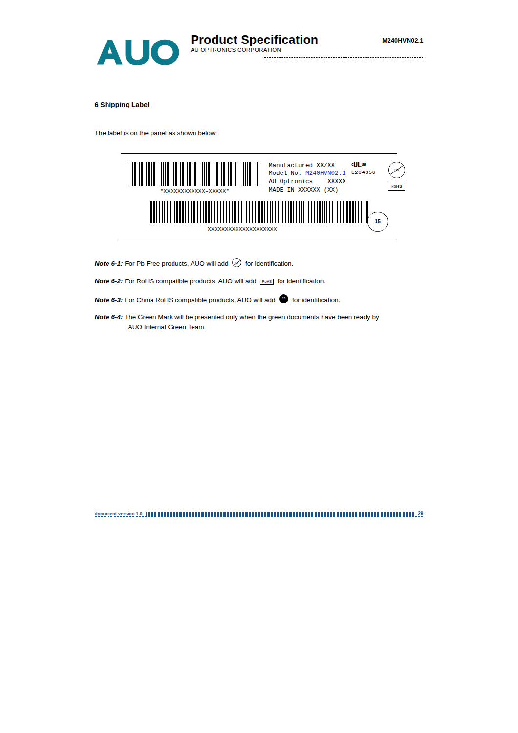M240HVN02.1
Product Specification
AU OPTRONICS CORPORATION
6 Shipping Label
The label is on the panel as shown below:
*XXXXXXXXXXXX–XXXXX*
Manufactured XX/XX
Model No: M240HVN02.1
AU Optronics XXXXX
MADE IN XXXXXX (XX)
c ULus
E204356
Pb
Ro HS
XXXXXXXXXXXXXXXXXXXX
15
Note 6-1: For Pb Free products, AUO will add Pb for identification.
Note 6-2: For RoHS compatible products, AUO will add RoHS for identification.
Note 6-3: For China RoHS compatible products, AUO will add 15 for identification.
Note 6-4: The Green Mark will be presented only when the green documents have been ready by AUO Internal Green Team.
document version 1.0
29